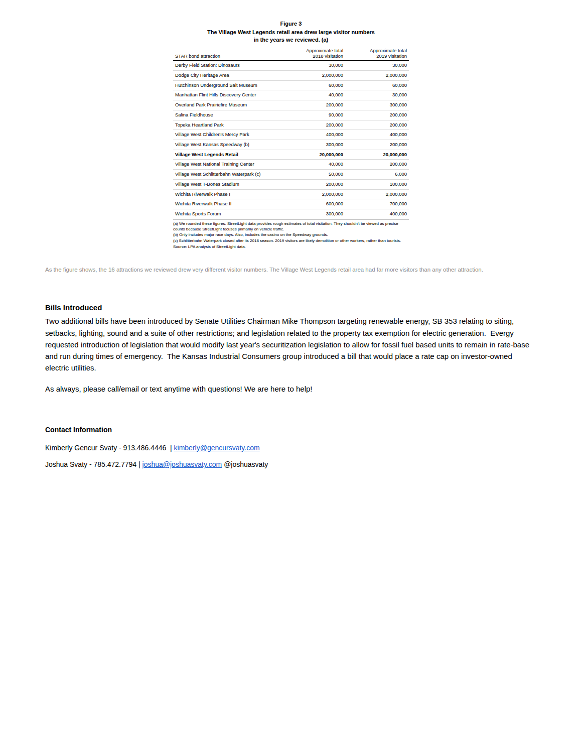Figure 3 The Village West Legends retail area drew large visitor numbers
in the years we reviewed. (a)
| STAR bond attraction | Approximate total 2018 visitation | Approximate total 2019 visitation |
| --- | --- | --- |
| Derby Field Station: Dinosaurs | 30,000 | 30,000 |
| Dodge City Heritage Area | 2,000,000 | 2,000,000 |
| Hutchinson Underground Salt Museum | 60,000 | 60,000 |
| Manhattan Flint Hills Discovery Center | 40,000 | 30,000 |
| Overland Park Prairiefire Museum | 200,000 | 300,000 |
| Salina Fieldhouse | 90,000 | 200,000 |
| Topeka Heartland Park | 200,000 | 200,000 |
| Village West Children's Mercy Park | 400,000 | 400,000 |
| Village West Kansas Speedway (b) | 300,000 | 200,000 |
| Village West Legends Retail | 20,000,000 | 20,000,000 |
| Village West National Training Center | 40,000 | 200,000 |
| Village West Schlitterbahn Waterpark (c) | 50,000 | 6,000 |
| Village West T-Bones Stadium | 200,000 | 100,000 |
| Wichita Riverwalk Phase I | 2,000,000 | 2,000,000 |
| Wichita Riverwalk Phase II | 600,000 | 700,000 |
| Wichita Sports Forum | 300,000 | 400,000 |
(a) We rounded these figures. StreetLight data provides rough estimates of total visitation. They shouldn't be viewed as precise counts because StreetLight focuses primarily on vehicle traffic.
(b) Only includes major race days. Also, includes the casino on the Speedway grounds.
(c) Schlitterbahn Waterpark closed after its 2018 season. 2019 visitors are likely demolition or other workers, rather than tourists.
Source: LPA analysis of StreetLight data.
As the figure shows, the 16 attractions we reviewed drew very different visitor numbers. The Village West Legends retail area had far more visitors than any other attraction.
Bills Introduced
Two additional bills have been introduced by Senate Utilities Chairman Mike Thompson targeting renewable energy, SB 353 relating to siting, setbacks, lighting, sound and a suite of other restrictions; and legislation related to the property tax exemption for electric generation. Evergy requested introduction of legislation that would modify last year's securitization legislation to allow for fossil fuel based units to remain in rate-base and run during times of emergency. The Kansas Industrial Consumers group introduced a bill that would place a rate cap on investor-owned electric utilities.
As always, please call/email or text anytime with questions! We are here to help!
Contact Information
Kimberly Gencur Svaty - 913.486.4446 | kimberly@gencursvaty.com
Joshua Svaty - 785.472.7794 | joshua@joshuasvaty.com @joshuasvaty